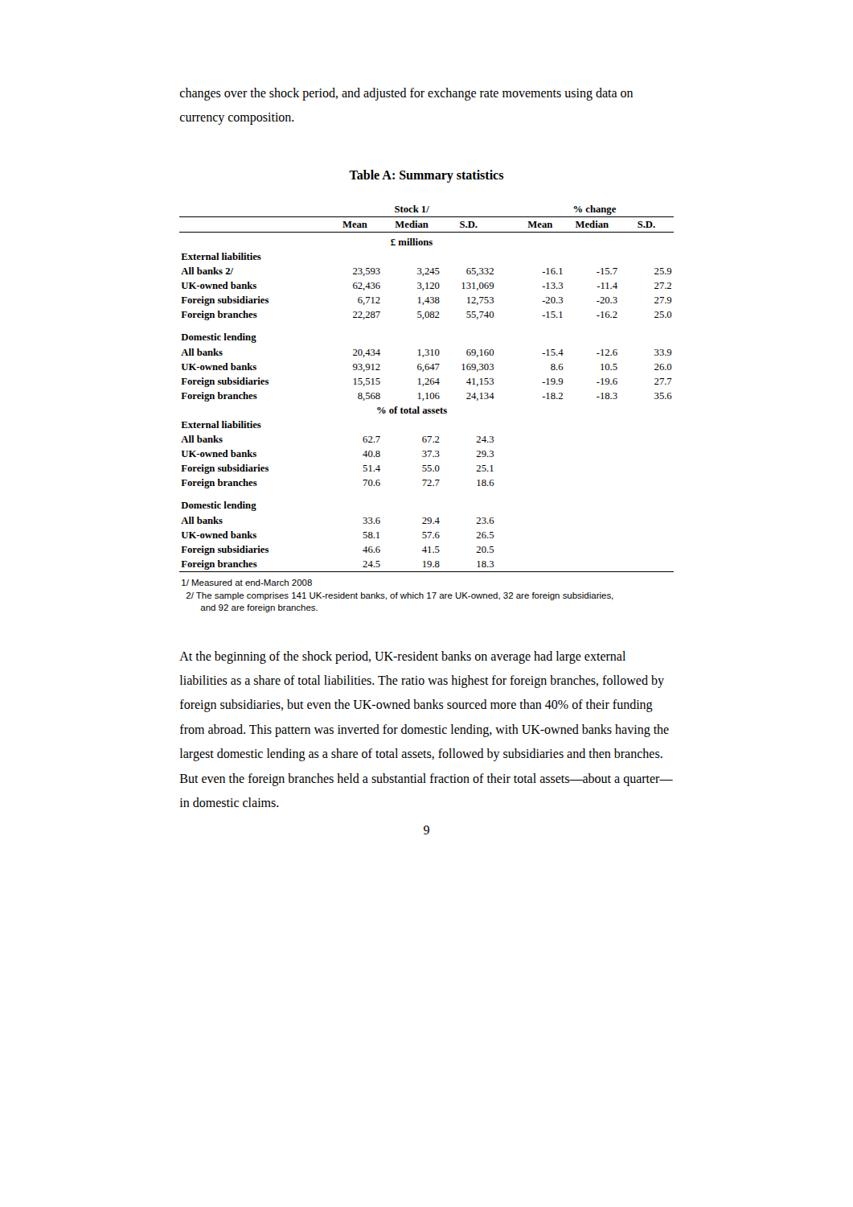changes over the shock period, and adjusted for exchange rate movements using data on currency composition.
Table A: Summary statistics
| | Stock 1/ | | % change |
| | Mean | Median | S.D. | | Mean | Median | S.D. |
| | £ millions | | |
| External liabilities | | | | | | | |
| All banks 2/ | 23,593 | 3,245 | 65,332 | | -16.1 | -15.7 | 25.9 |
| UK-owned banks | 62,436 | 3,120 | 131,069 | | -13.3 | -11.4 | 27.2 |
| Foreign subsidiaries | 6,712 | 1,438 | 12,753 | | -20.3 | -20.3 | 27.9 |
| Foreign branches | 22,287 | 5,082 | 55,740 | | -15.1 | -16.2 | 25.0 |
| Domestic lending | | | | | | | |
| All banks | 20,434 | 1,310 | 69,160 | | -15.4 | -12.6 | 33.9 |
| UK-owned banks | 93,912 | 6,647 | 169,303 | | 8.6 | 10.5 | 26.0 |
| Foreign subsidiaries | 15,515 | 1,264 | 41,153 | | -19.9 | -19.6 | 27.7 |
| Foreign branches | 8,568 | 1,106 | 24,134 | | -18.2 | -18.3 | 35.6 |
| | % of total assets | | |
| External liabilities | | | | | | | |
| All banks | 62.7 | 67.2 | 24.3 | | | | |
| UK-owned banks | 40.8 | 37.3 | 29.3 | | | | |
| Foreign subsidiaries | 51.4 | 55.0 | 25.1 | | | | |
| Foreign branches | 70.6 | 72.7 | 18.6 | | | | |
| Domestic lending | | | | | | | |
| All banks | 33.6 | 29.4 | 23.6 | | | | |
| UK-owned banks | 58.1 | 57.6 | 26.5 | | | | |
| Foreign subsidiaries | 46.6 | 41.5 | 20.5 | | | | |
| Foreign branches | 24.5 | 19.8 | 18.3 | | | | |
1/ Measured at end-March 2008
2/ The sample comprises 141 UK-resident banks, of which 17 are UK-owned, 32 are foreign subsidiaries,
and 92 are foreign branches.
At the beginning of the shock period, UK-resident banks on average had large external liabilities as a share of total liabilities. The ratio was highest for foreign branches, followed by foreign subsidiaries, but even the UK-owned banks sourced more than 40% of their funding from abroad. This pattern was inverted for domestic lending, with UK-owned banks having the largest domestic lending as a share of total assets, followed by subsidiaries and then branches. But even the foreign branches held a substantial fraction of their total assets—about a quarter—in domestic claims.
9